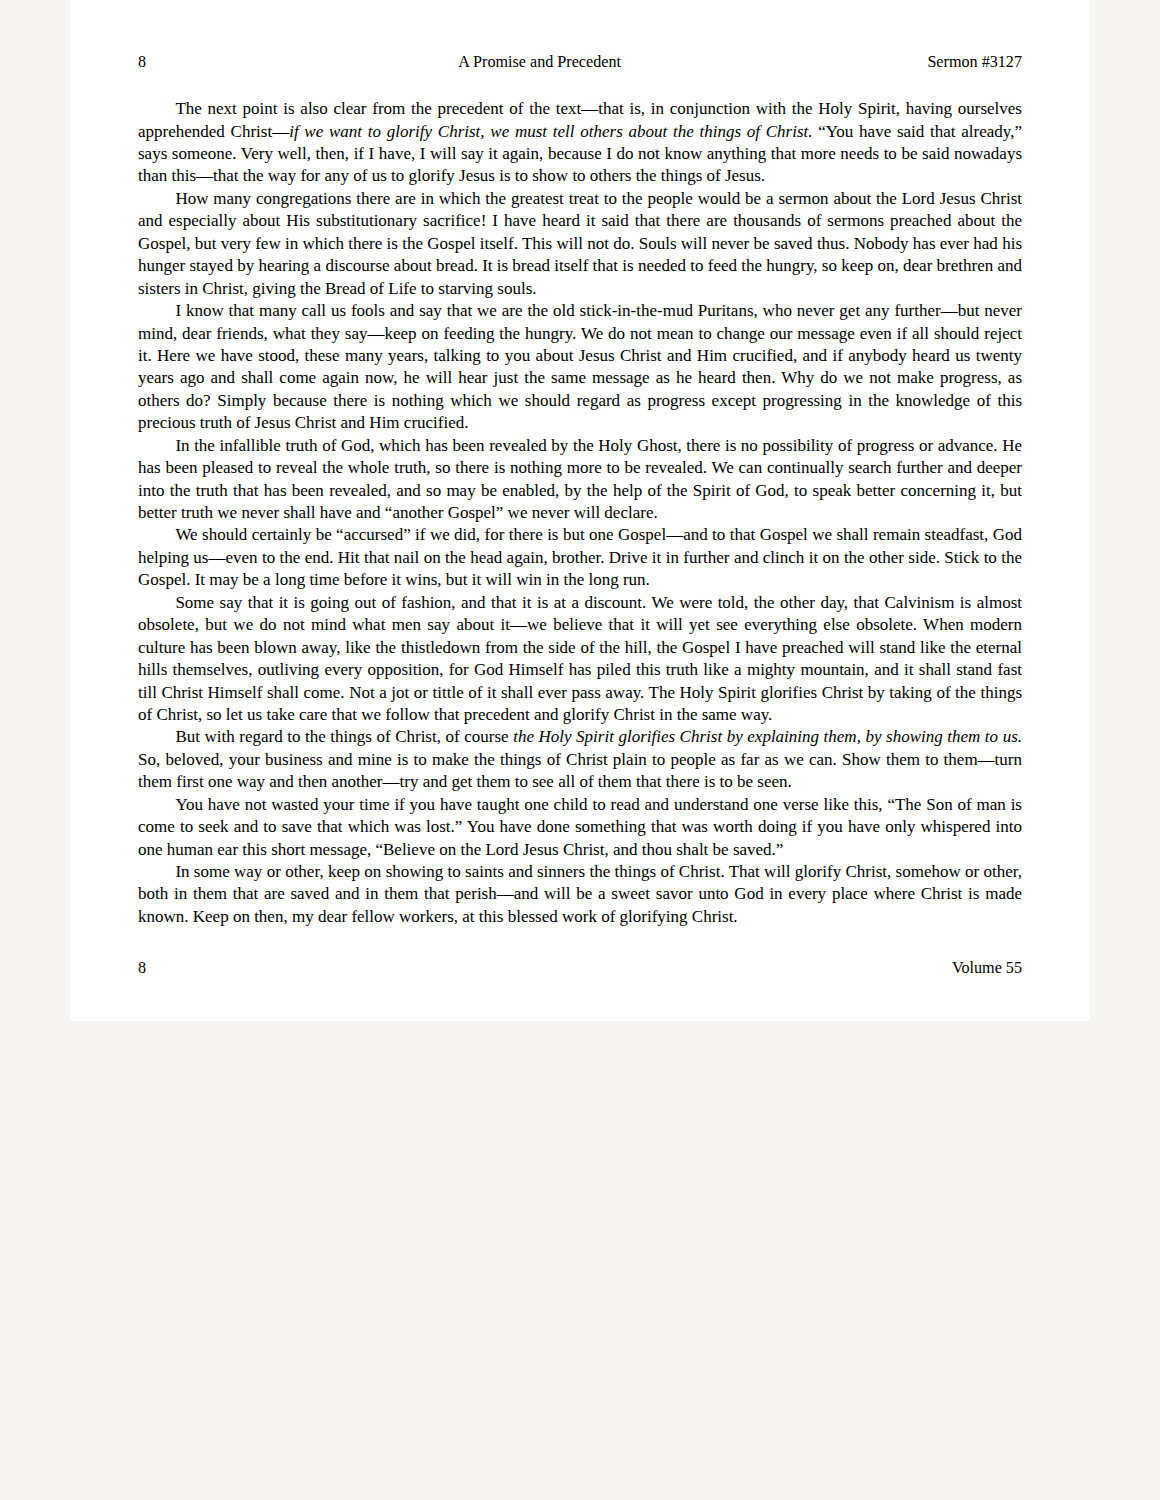8
A Promise and Precedent
Sermon #3127
The next point is also clear from the precedent of the text—that is, in conjunction with the Holy Spirit, having ourselves apprehended Christ—if we want to glorify Christ, we must tell others about the things of Christ. “You have said that already,” says someone. Very well, then, if I have, I will say it again, because I do not know anything that more needs to be said nowadays than this—that the way for any of us to glorify Jesus is to show to others the things of Jesus.
How many congregations there are in which the greatest treat to the people would be a sermon about the Lord Jesus Christ and especially about His substitutionary sacrifice! I have heard it said that there are thousands of sermons preached about the Gospel, but very few in which there is the Gospel itself. This will not do. Souls will never be saved thus. Nobody has ever had his hunger stayed by hearing a discourse about bread. It is bread itself that is needed to feed the hungry, so keep on, dear brethren and sisters in Christ, giving the Bread of Life to starving souls.
I know that many call us fools and say that we are the old stick-in-the-mud Puritans, who never get any further—but never mind, dear friends, what they say—keep on feeding the hungry. We do not mean to change our message even if all should reject it. Here we have stood, these many years, talking to you about Jesus Christ and Him crucified, and if anybody heard us twenty years ago and shall come again now, he will hear just the same message as he heard then. Why do we not make progress, as others do? Simply because there is nothing which we should regard as progress except progressing in the knowledge of this precious truth of Jesus Christ and Him crucified.
In the infallible truth of God, which has been revealed by the Holy Ghost, there is no possibility of progress or advance. He has been pleased to reveal the whole truth, so there is nothing more to be revealed. We can continually search further and deeper into the truth that has been revealed, and so may be enabled, by the help of the Spirit of God, to speak better concerning it, but better truth we never shall have and “another Gospel” we never will declare.
We should certainly be “accursed” if we did, for there is but one Gospel—and to that Gospel we shall remain steadfast, God helping us—even to the end. Hit that nail on the head again, brother. Drive it in further and clinch it on the other side. Stick to the Gospel. It may be a long time before it wins, but it will win in the long run.
Some say that it is going out of fashion, and that it is at a discount. We were told, the other day, that Calvinism is almost obsolete, but we do not mind what men say about it—we believe that it will yet see everything else obsolete. When modern culture has been blown away, like the thistledown from the side of the hill, the Gospel I have preached will stand like the eternal hills themselves, outliving every opposition, for God Himself has piled this truth like a mighty mountain, and it shall stand fast till Christ Himself shall come. Not a jot or tittle of it shall ever pass away. The Holy Spirit glorifies Christ by taking of the things of Christ, so let us take care that we follow that precedent and glorify Christ in the same way.
But with regard to the things of Christ, of course the Holy Spirit glorifies Christ by explaining them, by showing them to us. So, beloved, your business and mine is to make the things of Christ plain to people as far as we can. Show them to them—turn them first one way and then another—try and get them to see all of them that there is to be seen.
You have not wasted your time if you have taught one child to read and understand one verse like this, “The Son of man is come to seek and to save that which was lost.” You have done something that was worth doing if you have only whispered into one human ear this short message, “Believe on the Lord Jesus Christ, and thou shalt be saved.”
In some way or other, keep on showing to saints and sinners the things of Christ. That will glorify Christ, somehow or other, both in them that are saved and in them that perish—and will be a sweet savor unto God in every place where Christ is made known. Keep on then, my dear fellow workers, at this blessed work of glorifying Christ.
8
Volume 55